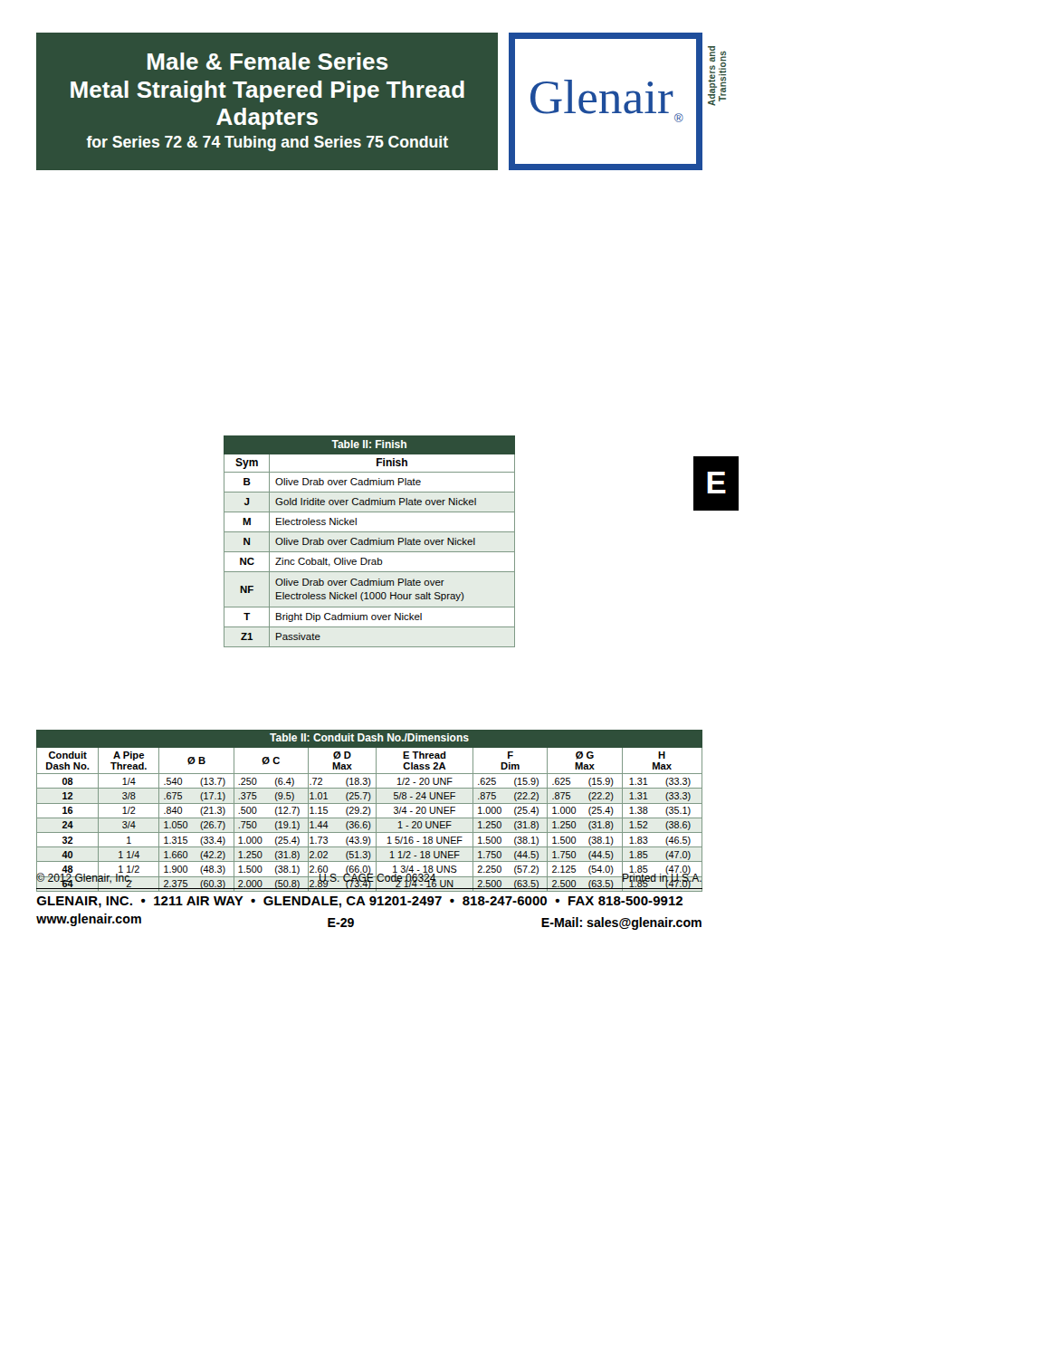Adapters and
Transitions
Male & Female Series
Metal Straight Tapered Pipe Thread Adapters
for Series 72 & 74 Tubing and Series 75 Conduit
Glenair®
E
| Table II: Finish |
| --- |
| Sym | Finish |
| B | Olive Drab over Cadmium Plate |
| J | Gold Iridite over Cadmium Plate over Nickel |
| M | Electroless Nickel |
| N | Olive Drab over Cadmium Plate over Nickel |
| NC | Zinc Cobalt, Olive Drab |
| NF | Olive Drab over Cadmium Plate over Electroless Nickel (1000 Hour salt Spray) |
| T | Bright Dip Cadmium over Nickel |
| Z1 | Passivate |
| Table II: Conduit Dash No./Dimensions |
| --- |
| Conduit Dash No. | A Pipe Thread. | Ø B | Ø C | Ø D Max | E Thread Class 2A | F Dim | Ø G Max | H Max |
| 08 | 1/4 | .540 (13.7) | .250 (6.4) | .72 (18.3) | 1/2 - 20 UNF | .625 (15.9) | .625 (15.9) | 1.31 (33.3) |
| 12 | 3/8 | .675 (17.1) | .375 (9.5) | 1.01 (25.7) | 5/8 - 24 UNEF | .875 (22.2) | .875 (22.2) | 1.31 (33.3) |
| 16 | 1/2 | .840 (21.3) | .500 (12.7) | 1.15 (29.2) | 3/4 - 20 UNEF | 1.000 (25.4) | 1.000 (25.4) | 1.38 (35.1) |
| 24 | 3/4 | 1.050 (26.7) | .750 (19.1) | 1.44 (36.6) | 1 - 20 UNEF | 1.250 (31.8) | 1.250 (31.8) | 1.52 (38.6) |
| 32 | 1 | 1.315 (33.4) | 1.000 (25.4) | 1.73 (43.9) | 1 5/16 - 18 UNEF | 1.500 (38.1) | 1.500 (38.1) | 1.83 (46.5) |
| 40 | 1 1/4 | 1.660 (42.2) | 1.250 (31.8) | 2.02 (51.3) | 1 1/2 - 18 UNEF | 1.750 (44.5) | 1.750 (44.5) | 1.85 (47.0) |
| 48 | 1 1/2 | 1.900 (48.3) | 1.500 (38.1) | 2.60 (66.0) | 1 3/4 - 18 UNS | 2.250 (57.2) | 2.125 (54.0) | 1.85 (47.0) |
| 64 | 2 | 2.375 (60.3) | 2.000 (50.8) | 2.89 (73.4) | 2 1/4 - 16 UN | 2.500 (63.5) | 2.500 (63.5) | 1.85 (47.0) |
© 2012 Glenair, Inc.
U.S. CAGE Code 06324
Printed in U.S.A.
GLENAIR, INC. • 1211 AIR WAY • GLENDALE, CA 91201-2497 • 818-247-6000 • FAX 818-500-9912
www.glenair.com
www.glenair.com
E-29
E-Mail: sales@glenair.com